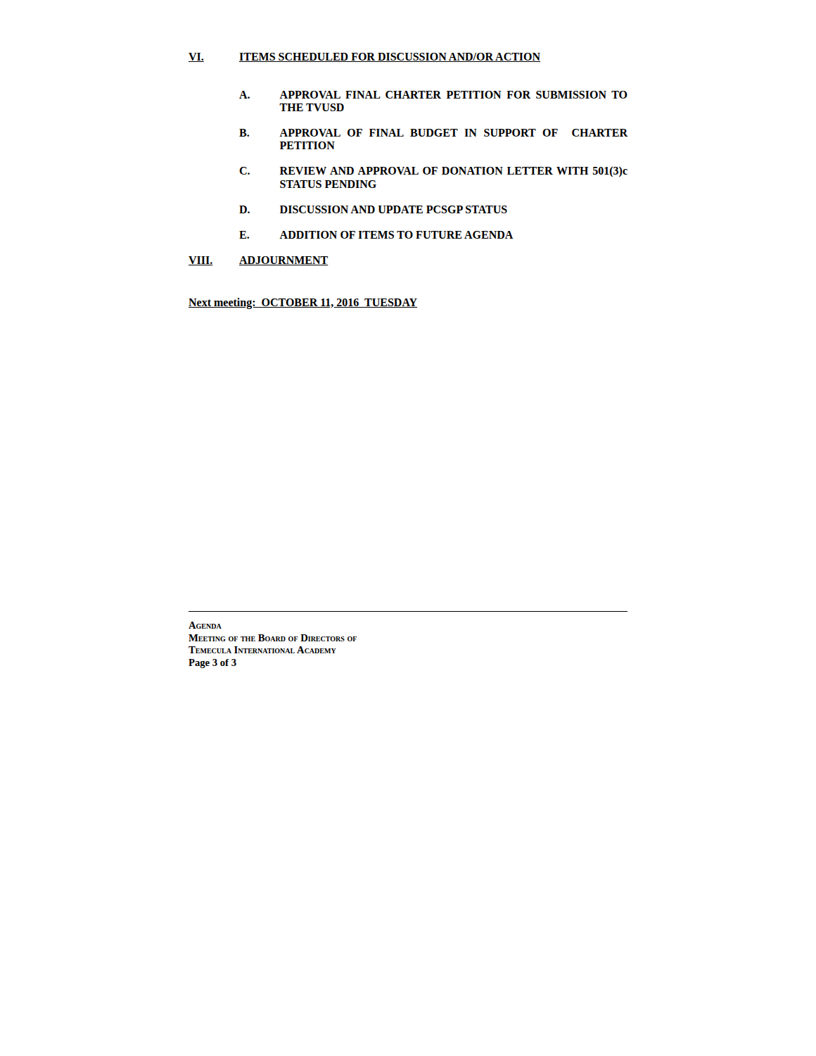| VI. | ITEMS SCHEDULED FOR DISCUSSION AND/OR ACTION |
| | A. | APPROVAL FINAL CHARTER PETITION FOR SUBMISSION TO THE TVUSD |
| | B. | APPROVAL OF FINAL BUDGET IN SUPPORT OF CHARTER PETITION |
| | C. | REVIEW AND APPROVAL OF DONATION LETTER WITH 501(3)c STATUS PENDING |
| | D. | DISCUSSION AND UPDATE PCSGP STATUS |
| | E. | ADDITION OF ITEMS TO FUTURE AGENDA |
| VIII. | ADJOURNMENT |
Next meeting: OCTOBER 11, 2016 TUESDAY
Agenda
Meeting of the Board of Directors of
Temecula International Academy
Page 3 of 3